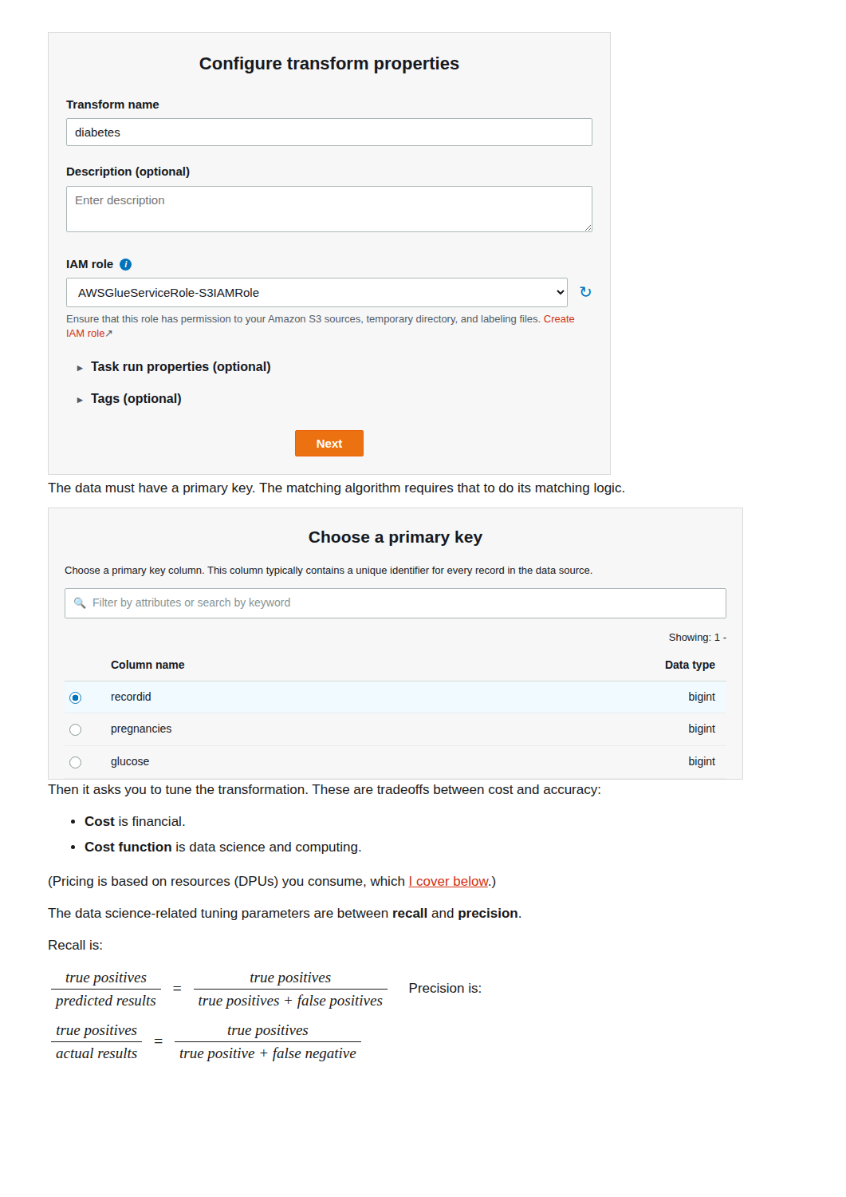Configure transform properties
Transform name
Description (optional)
IAM role i
AWSGlueServiceRole-S3IAMRole ↻
Ensure that this role has permission to your Amazon S3 sources, temporary directory, and labeling files. Create IAM role↗
Task run properties (optional)
Tags (optional)
Next
The data must have a primary key. The matching algorithm requires that to do its matching logic.
Choose a primary key
Choose a primary key column. This column typically contains a unique identifier for every record in the data source.
Filter by attributes or search by keyword
Showing: 1 -
| | Column name | Data type |
| --- | --- | --- |
| | recordid | bigint |
| | pregnancies | bigint |
| | glucose | bigint |
Then it asks you to tune the transformation. These are tradeoffs between cost and accuracy:
Cost is financial.
Cost function is data science and computing.
(Pricing is based on resources (DPUs) you consume, which I cover below.)
The data science-related tuning parameters are between recall and precision.
Recall is:
true positives predicted results = true positives true positives + false positives Precision is:
true positives actual results = true positives true positive + false negative